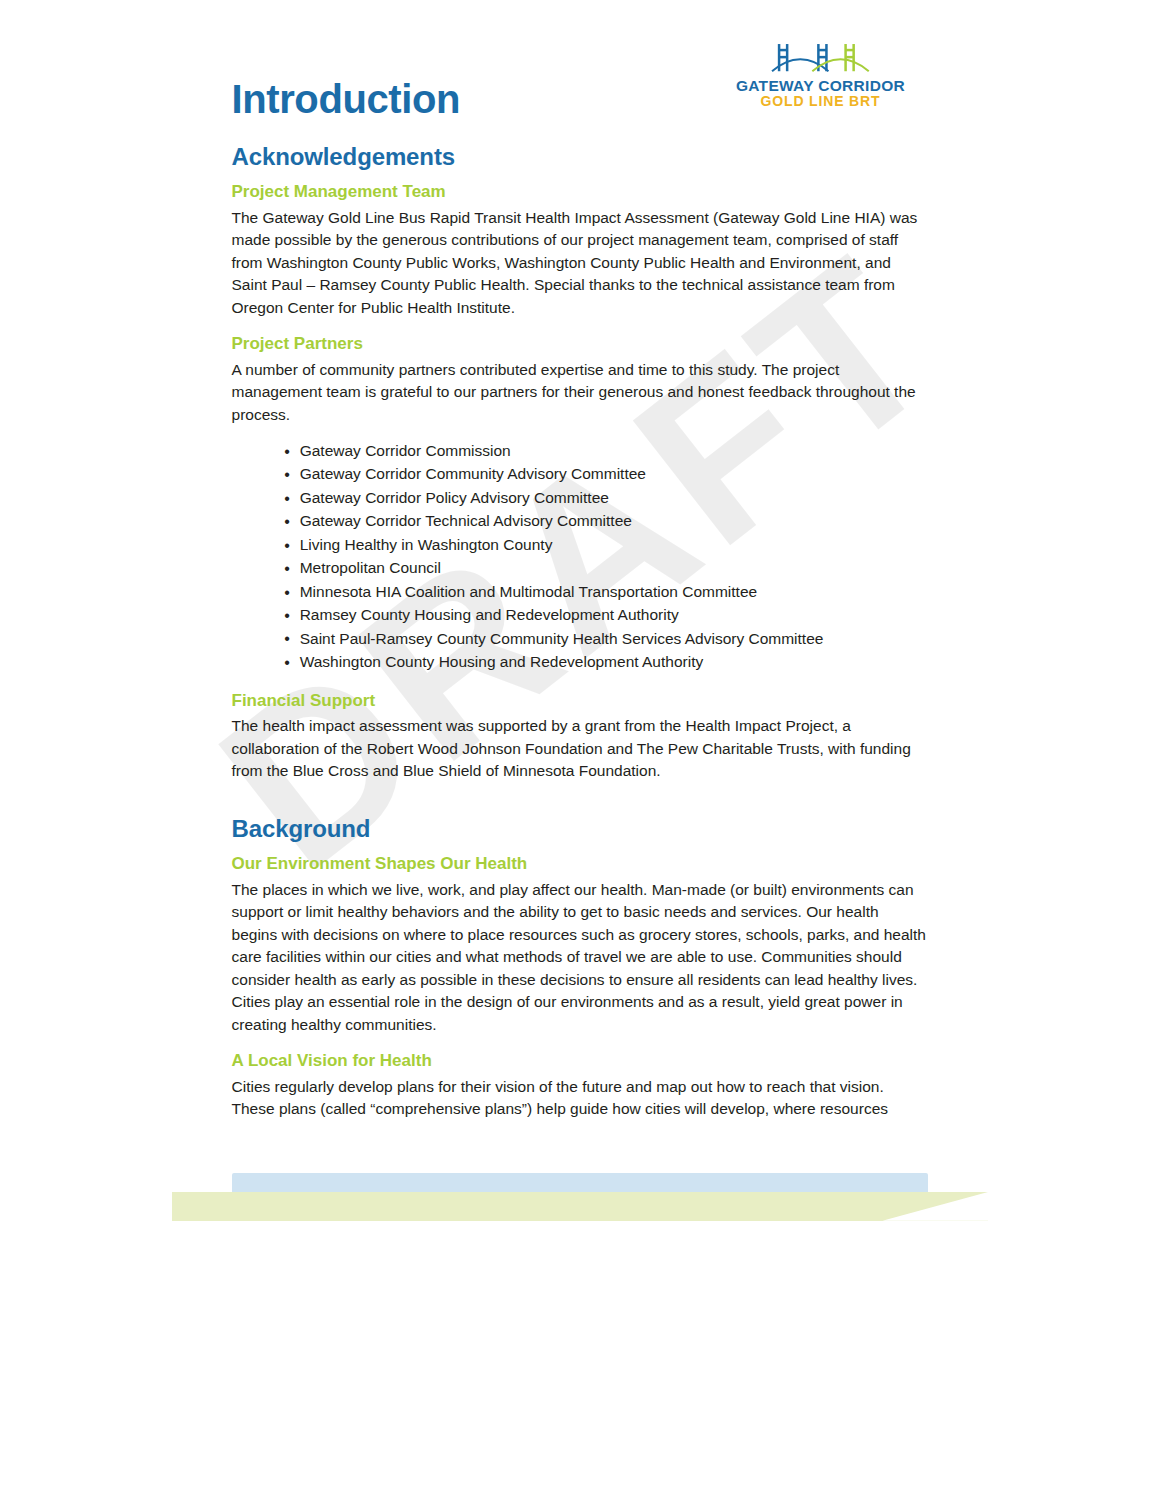DRAFT
GATEWAY CORRIDOR
GOLD LINE BRT
Introduction
Acknowledgements
Project Management Team
The Gateway Gold Line Bus Rapid Transit Health Impact Assessment (Gateway Gold Line HIA) was made possible by the generous contributions of our project management team, comprised of staff from Washington County Public Works, Washington County Public Health and Environment, and Saint Paul – Ramsey County Public Health. Special thanks to the technical assistance team from Oregon Center for Public Health Institute.
Project Partners
A number of community partners contributed expertise and time to this study. The project management team is grateful to our partners for their generous and honest feedback throughout the process.
Gateway Corridor Commission
Gateway Corridor Community Advisory Committee
Gateway Corridor Policy Advisory Committee
Gateway Corridor Technical Advisory Committee
Living Healthy in Washington County
Metropolitan Council
Minnesota HIA Coalition and Multimodal Transportation Committee
Ramsey County Housing and Redevelopment Authority
Saint Paul-Ramsey County Community Health Services Advisory Committee
Washington County Housing and Redevelopment Authority
Financial Support
The health impact assessment was supported by a grant from the Health Impact Project, a collaboration of the Robert Wood Johnson Foundation and The Pew Charitable Trusts, with funding from the Blue Cross and Blue Shield of Minnesota Foundation.
Background
Our Environment Shapes Our Health
The places in which we live, work, and play affect our health. Man-made (or built) environments can support or limit healthy behaviors and the ability to get to basic needs and services. Our health begins with decisions on where to place resources such as grocery stores, schools, parks, and health care facilities within our cities and what methods of travel we are able to use. Communities should consider health as early as possible in these decisions to ensure all residents can lead healthy lives. Cities play an essential role in the design of our environments and as a result, yield great power in creating healthy communities.
A Local Vision for Health
Cities regularly develop plans for their vision of the future and map out how to reach that vision. These plans (called “comprehensive plans”) help guide how cities will develop, where resources